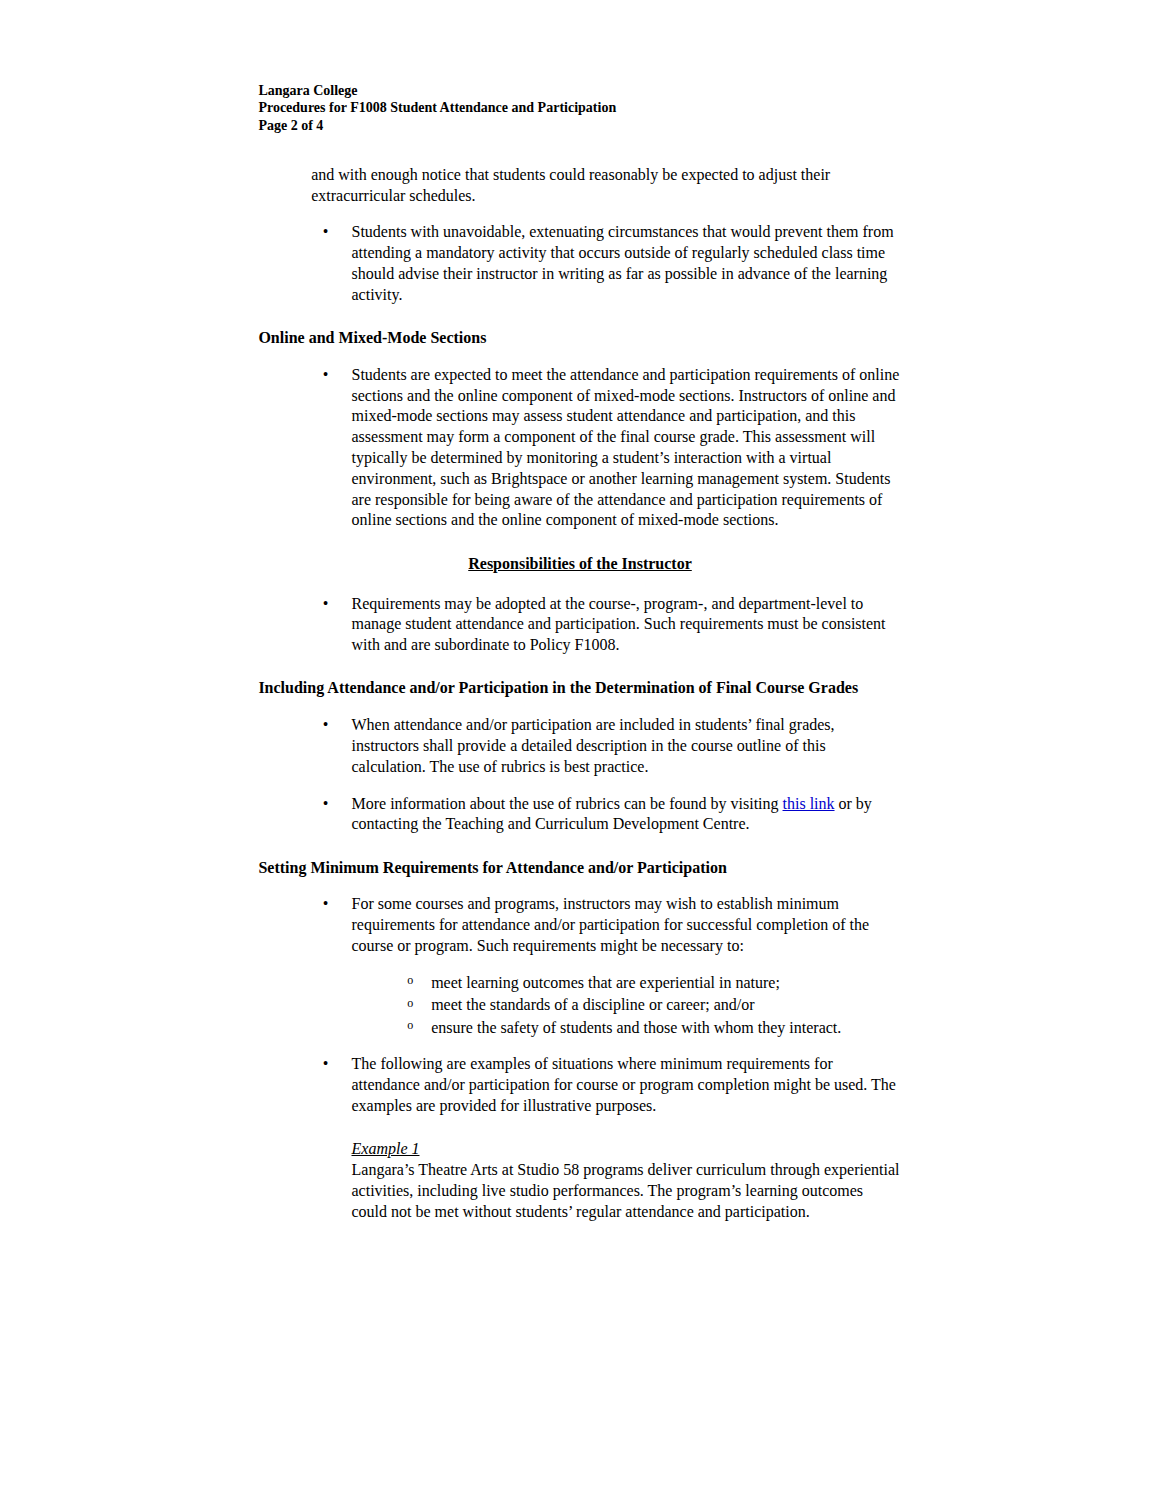Langara College
Procedures for F1008 Student Attendance and Participation
Page 2 of 4
and with enough notice that students could reasonably be expected to adjust their extracurricular schedules.
Students with unavoidable, extenuating circumstances that would prevent them from attending a mandatory activity that occurs outside of regularly scheduled class time should advise their instructor in writing as far as possible in advance of the learning activity.
Online and Mixed-Mode Sections
Students are expected to meet the attendance and participation requirements of online sections and the online component of mixed-mode sections. Instructors of online and mixed-mode sections may assess student attendance and participation, and this assessment may form a component of the final course grade. This assessment will typically be determined by monitoring a student’s interaction with a virtual environment, such as Brightspace or another learning management system. Students are responsible for being aware of the attendance and participation requirements of online sections and the online component of mixed-mode sections.
Responsibilities of the Instructor
Requirements may be adopted at the course-, program-, and department-level to manage student attendance and participation. Such requirements must be consistent with and are subordinate to Policy F1008.
Including Attendance and/or Participation in the Determination of Final Course Grades
When attendance and/or participation are included in students’ final grades, instructors shall provide a detailed description in the course outline of this calculation. The use of rubrics is best practice.
More information about the use of rubrics can be found by visiting this link or by contacting the Teaching and Curriculum Development Centre.
Setting Minimum Requirements for Attendance and/or Participation
For some courses and programs, instructors may wish to establish minimum requirements for attendance and/or participation for successful completion of the course or program. Such requirements might be necessary to:
meet learning outcomes that are experiential in nature;
meet the standards of a discipline or career; and/or
ensure the safety of students and those with whom they interact.
The following are examples of situations where minimum requirements for attendance and/or participation for course or program completion might be used. The examples are provided for illustrative purposes.
Example 1
Langara’s Theatre Arts at Studio 58 programs deliver curriculum through experiential activities, including live studio performances. The program’s learning outcomes could not be met without students’ regular attendance and participation.